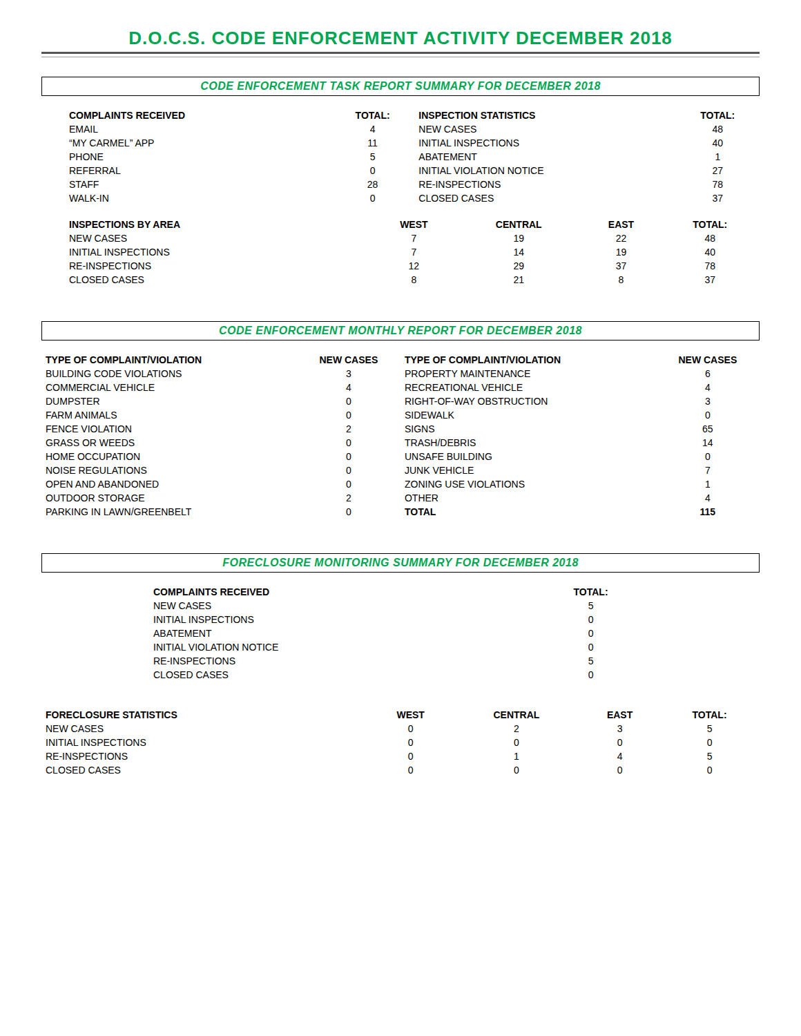D.O.C.S. CODE ENFORCEMENT ACTIVITY DECEMBER 2018
CODE ENFORCEMENT TASK REPORT SUMMARY FOR DECEMBER 2018
| COMPLAINTS RECEIVED | TOTAL: | INSPECTION STATISTICS | TOTAL: |
| EMAIL | 4 | NEW CASES | 48 |
| “MY CARMEL” APP | 11 | INITIAL INSPECTIONS | 40 |
| PHONE | 5 | ABATEMENT | 1 |
| REFERRAL | 0 | INITIAL VIOLATION NOTICE | 27 |
| STAFF | 28 | RE-INSPECTIONS | 78 |
| WALK-IN | 0 | CLOSED CASES | 37 |
| INSPECTIONS BY AREA | WEST | CENTRAL | EAST | TOTAL: |
| NEW CASES | 7 | 19 | 22 | 48 |
| INITIAL INSPECTIONS | 7 | 14 | 19 | 40 |
| RE-INSPECTIONS | 12 | 29 | 37 | 78 |
| CLOSED CASES | 8 | 21 | 8 | 37 |
CODE ENFORCEMENT MONTHLY REPORT FOR DECEMBER 2018
| TYPE OF COMPLAINT/VIOLATION | NEW CASES | TYPE OF COMPLAINT/VIOLATION | NEW CASES |
| BUILDING CODE VIOLATIONS | 3 | PROPERTY MAINTENANCE | 6 |
| COMMERCIAL VEHICLE | 4 | RECREATIONAL VEHICLE | 4 |
| DUMPSTER | 0 | RIGHT-OF-WAY OBSTRUCTION | 3 |
| FARM ANIMALS | 0 | SIDEWALK | 0 |
| FENCE VIOLATION | 2 | SIGNS | 65 |
| GRASS OR WEEDS | 0 | TRASH/DEBRIS | 14 |
| HOME OCCUPATION | 0 | UNSAFE BUILDING | 0 |
| NOISE REGULATIONS | 0 | JUNK VEHICLE | 7 |
| OPEN AND ABANDONED | 0 | ZONING USE VIOLATIONS | 1 |
| OUTDOOR STORAGE | 2 | OTHER | 4 |
| PARKING IN LAWN/GREENBELT | 0 | TOTAL | 115 |
FORECLOSURE MONITORING SUMMARY FOR DECEMBER 2018
| COMPLAINTS RECEIVED | TOTAL: |
| NEW CASES | 5 |
| INITIAL INSPECTIONS | 0 |
| ABATEMENT | 0 |
| INITIAL VIOLATION NOTICE | 0 |
| RE-INSPECTIONS | 5 |
| CLOSED CASES | 0 |
| FORECLOSURE STATISTICS | WEST | CENTRAL | EAST | TOTAL: |
| NEW CASES | 0 | 2 | 3 | 5 |
| INITIAL INSPECTIONS | 0 | 0 | 0 | 0 |
| RE-INSPECTIONS | 0 | 1 | 4 | 5 |
| CLOSED CASES | 0 | 0 | 0 | 0 |